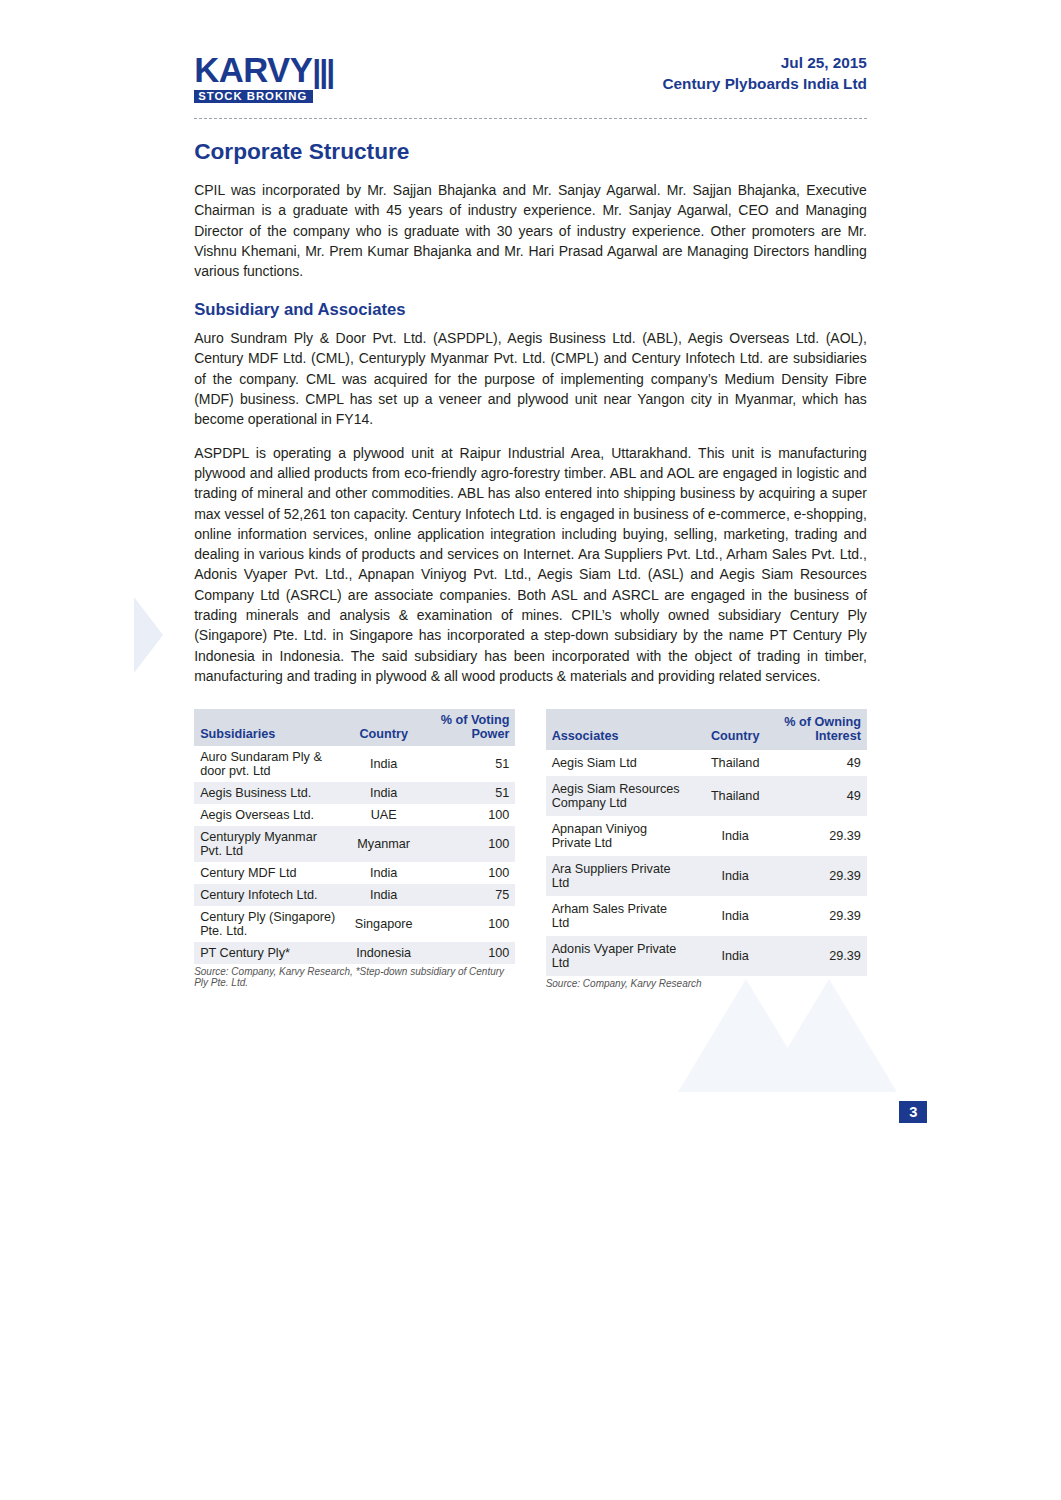KARVY|||
STOCK BROKING
Jul 25, 2015
Century Plyboards India Ltd
Corporate Structure
CPIL was incorporated by Mr. Sajjan Bhajanka and Mr. Sanjay Agarwal. Mr. Sajjan Bhajanka, Executive Chairman is a graduate with 45 years of industry experience. Mr. Sanjay Agarwal, CEO and Managing Director of the company who is graduate with 30 years of industry experience. Other promoters are Mr. Vishnu Khemani, Mr. Prem Kumar Bhajanka and Mr. Hari Prasad Agarwal are Managing Directors handling various functions.
Subsidiary and Associates
Auro Sundram Ply & Door Pvt. Ltd. (ASPDPL), Aegis Business Ltd. (ABL), Aegis Overseas Ltd. (AOL), Century MDF Ltd. (CML), Centuryply Myanmar Pvt. Ltd. (CMPL) and Century Infotech Ltd. are subsidiaries of the company. CML was acquired for the purpose of implementing company’s Medium Density Fibre (MDF) business. CMPL has set up a veneer and plywood unit near Yangon city in Myanmar, which has become operational in FY14.
ASPDPL is operating a plywood unit at Raipur Industrial Area, Uttarakhand. This unit is manufacturing plywood and allied products from eco-friendly agro-forestry timber. ABL and AOL are engaged in logistic and trading of mineral and other commodities. ABL has also entered into shipping business by acquiring a super max vessel of 52,261 ton capacity. Century Infotech Ltd. is engaged in business of e-commerce, e-shopping, online information services, online application integration including buying, selling, marketing, trading and dealing in various kinds of products and services on Internet. Ara Suppliers Pvt. Ltd., Arham Sales Pvt. Ltd., Adonis Vyaper Pvt. Ltd., Apnapan Viniyog Pvt. Ltd., Aegis Siam Ltd. (ASL) and Aegis Siam Resources Company Ltd (ASRCL) are associate companies. Both ASL and ASRCL are engaged in the business of trading minerals and analysis & examination of mines. CPIL’s wholly owned subsidiary Century Ply (Singapore) Pte. Ltd. in Singapore has incorporated a step-down subsidiary by the name PT Century Ply Indonesia in Indonesia. The said subsidiary has been incorporated with the object of trading in timber, manufacturing and trading in plywood & all wood products & materials and providing related services.
| Subsidiaries | Country | % of Voting Power |
| --- | --- | --- |
| Auro Sundaram Ply & door pvt. Ltd | India | 51 |
| Aegis Business Ltd. | India | 51 |
| Aegis Overseas Ltd. | UAE | 100 |
| Centuryply Myanmar Pvt. Ltd | Myanmar | 100 |
| Century MDF Ltd | India | 100 |
| Century Infotech Ltd. | India | 75 |
| Century Ply (Singapore) Pte. Ltd. | Singapore | 100 |
| PT Century Ply* | Indonesia | 100 |
Source: Company, Karvy Research, *Step-down subsidiary of Century Ply Pte. Ltd.
| Associates | Country | % of Owning Interest |
| --- | --- | --- |
| Aegis Siam Ltd | Thailand | 49 |
| Aegis Siam Resources Company Ltd | Thailand | 49 |
| Apnapan Viniyog Private Ltd | India | 29.39 |
| Ara Suppliers Private Ltd | India | 29.39 |
| Arham Sales Private Ltd | India | 29.39 |
| Adonis Vyaper Private Ltd | India | 29.39 |
Source: Company, Karvy Research
3